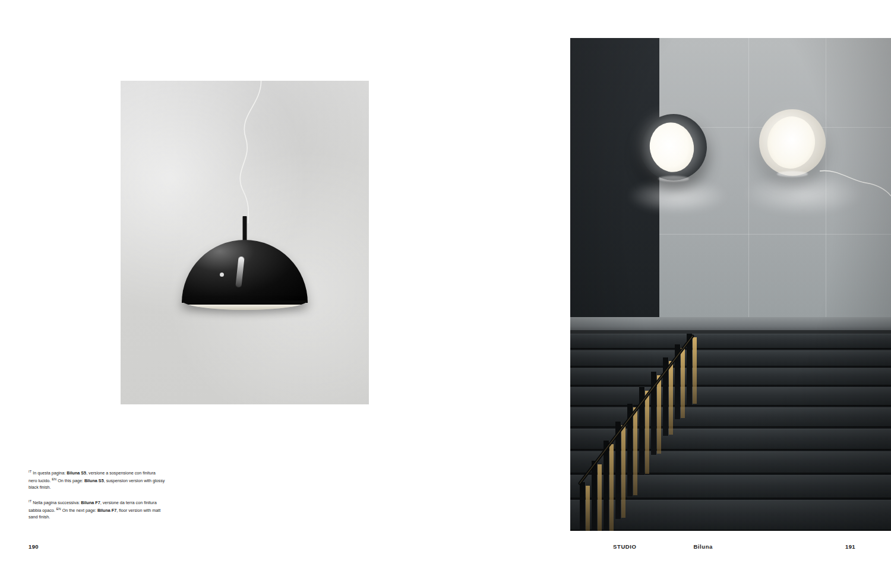IT In questa pagina: Biluna S5, versione a sospensione con finitura nero lucido. EN On this page: Biluna S5, suspension version with glossy black finish.
IT Nella pagina successiva: Biluna F7, versione da terra con finitura sabbia opaco. EN On the next page: Biluna F7, floor version with matt sand finish.
190
STUDIO Biluna
191